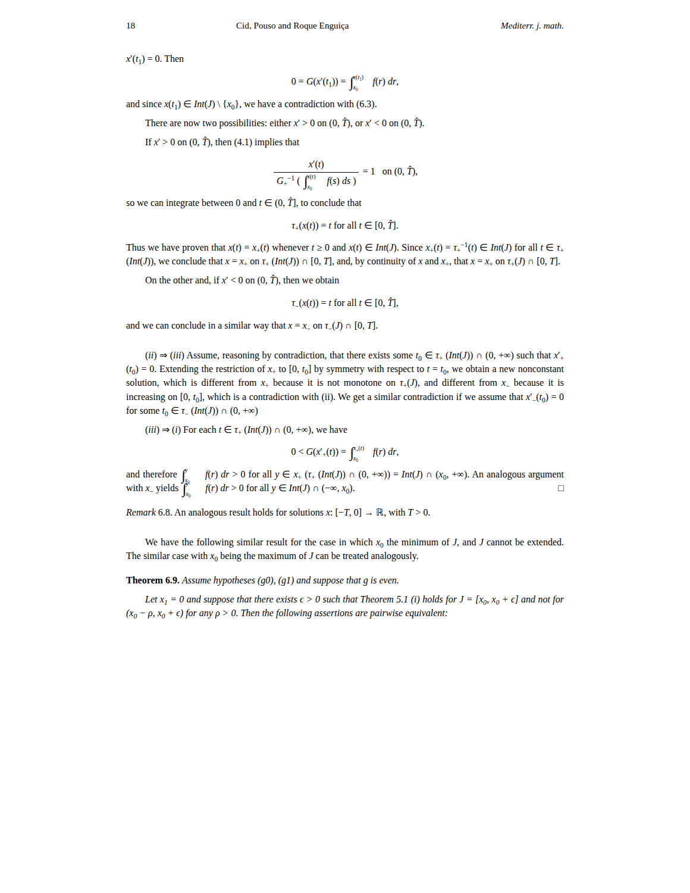18
Cid, Pouso and Roque Enguiça
Mediterr. j. math.
x′(t1) = 0. Then
0 = G(x′(t1)) = ∫x(t1) x0 f(r) dr,
and since x(t1) ∈ Int(J) \ {x0}, we have a contradiction with (6.3).
There are now two possibilities: either x′ > 0 on (0, T̂), or x′ < 0 on (0, T̂).
If x′ > 0 on (0, T̂), then (4.1) implies that
x′(t) G+−1 ( ∫x(t) x0 f(s) ds ) = 1 on (0, T̂),
so we can integrate between 0 and t ∈ (0, T̂], to conclude that
τ+(x(t)) = t for all t ∈ [0, T̂].
Thus we have proven that x(t) = x+(t) whenever t ≥ 0 and x(t) ∈ Int(J). Since x+(t) = τ+−1(t) ∈ Int(J) for all t ∈ τ+ (Int(J)), we conclude that x = x+ on τ+ (Int(J)) ∩ [0, T], and, by continuity of x and x+, that x = x+ on τ+(J) ∩ [0, T].
On the other and, if x′ < 0 on (0, T̂), then we obtain
τ−(x(t)) = t for all t ∈ [0, T̂],
and we can conclude in a similar way that x = x− on τ−(J) ∩ [0, T].
(ii) ⇒ (iii) Assume, reasoning by contradiction, that there exists some t0 ∈ τ+ (Int(J)) ∩ (0, +∞) such that x′+(t0) = 0. Extending the restriction of x+ to [0, t0] by symmetry with respect to t = t0, we obtain a new nonconstant solution, which is different from x+ because it is not monotone on τ+(J), and different from x− because it is increasing on [0, t0], which is a contradiction with (ii). We get a similar contradiction if we assume that x′−(t0) = 0 for some t0 ∈ τ− (Int(J)) ∩ (0, +∞)
(iii) ⇒ (i) For each t ∈ τ+ (Int(J)) ∩ (0, +∞), we have
0 < G(x′+(t)) = ∫x+(t) x0 f(r) dr,
and therefore ∫yx0 f(r) dr > 0 for all y ∈ x+ (τ+ (Int(J)) ∩ (0, +∞)) = Int(J) ∩ (x0, +∞). An analogous argument with x− yields ∫yx0 f(r) dr > 0 for all y ∈ Int(J) ∩ (−∞, x0). □
Remark 6.8. An analogous result holds for solutions x: [−T, 0] → ℝ, with T > 0.
We have the following similar result for the case in which x0 the minimum of J, and J cannot be extended. The similar case with x0 being the maximum of J can be treated analogously.
Theorem 6.9. Assume hypotheses (g0), (g1) and suppose that g is even.
Let x1 = 0 and suppose that there exists ϵ > 0 such that Theorem 5.1 (i) holds for J = [x0, x0 + ϵ] and not for (x0 − ρ, x0 + ϵ) for any ρ > 0. Then the following assertions are pairwise equivalent: